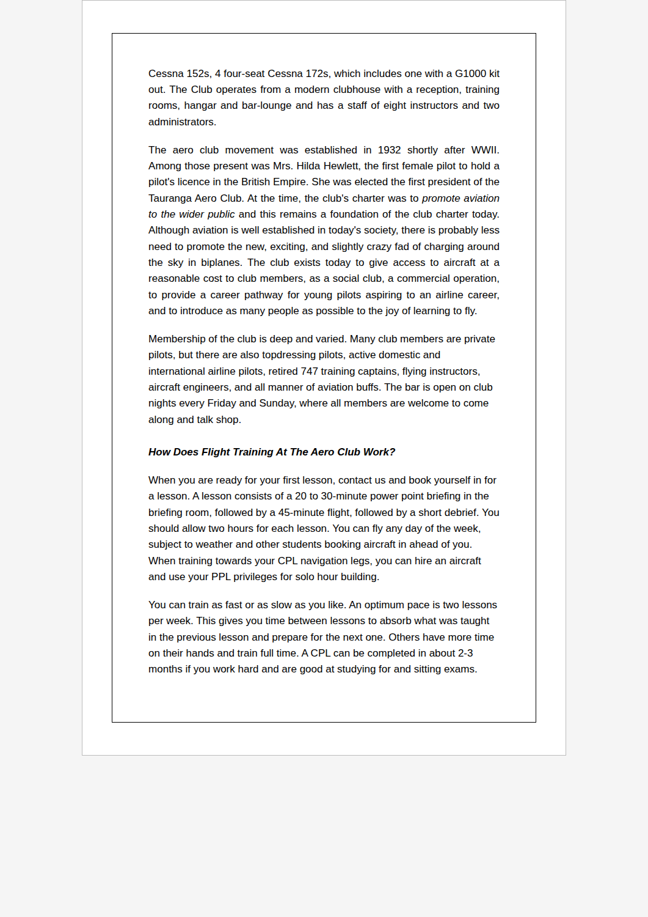Cessna 152s, 4 four-seat Cessna 172s, which includes one with a G1000 kit out. The Club operates from a modern clubhouse with a reception, training rooms, hangar and bar-lounge and has a staff of eight instructors and two administrators.
The aero club movement was established in 1932 shortly after WWII. Among those present was Mrs. Hilda Hewlett, the first female pilot to hold a pilot's licence in the British Empire. She was elected the first president of the Tauranga Aero Club. At the time, the club's charter was to promote aviation to the wider public and this remains a foundation of the club charter today. Although aviation is well established in today's society, there is probably less need to promote the new, exciting, and slightly crazy fad of charging around the sky in biplanes. The club exists today to give access to aircraft at a reasonable cost to club members, as a social club, a commercial operation, to provide a career pathway for young pilots aspiring to an airline career, and to introduce as many people as possible to the joy of learning to fly.
Membership of the club is deep and varied. Many club members are private pilots, but there are also topdressing pilots, active domestic and international airline pilots, retired 747 training captains, flying instructors, aircraft engineers, and all manner of aviation buffs. The bar is open on club nights every Friday and Sunday, where all members are welcome to come along and talk shop.
How Does Flight Training At The Aero Club Work?
When you are ready for your first lesson, contact us and book yourself in for a lesson. A lesson consists of a 20 to 30-minute power point briefing in the briefing room, followed by a 45-minute flight, followed by a short debrief. You should allow two hours for each lesson. You can fly any day of the week, subject to weather and other students booking aircraft in ahead of you. When training towards your CPL navigation legs, you can hire an aircraft and use your PPL privileges for solo hour building.
You can train as fast or as slow as you like. An optimum pace is two lessons per week. This gives you time between lessons to absorb what was taught in the previous lesson and prepare for the next one. Others have more time on their hands and train full time. A CPL can be completed in about 2-3 months if you work hard and are good at studying for and sitting exams.